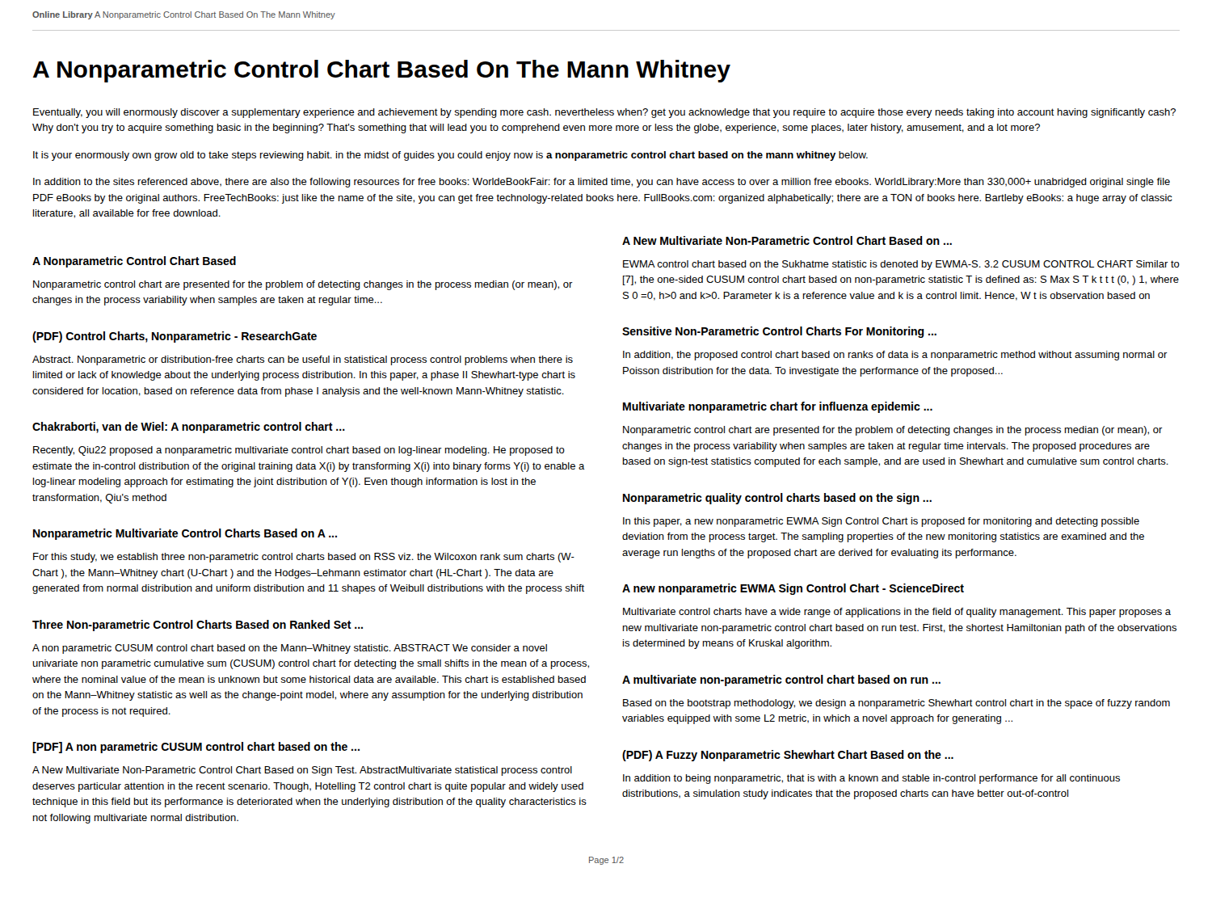Online Library A Nonparametric Control Chart Based On The Mann Whitney
A Nonparametric Control Chart Based On The Mann Whitney
Eventually, you will enormously discover a supplementary experience and achievement by spending more cash. nevertheless when? get you acknowledge that you require to acquire those every needs taking into account having significantly cash? Why don't you try to acquire something basic in the beginning? That's something that will lead you to comprehend even more more or less the globe, experience, some places, later history, amusement, and a lot more?
It is your enormously own grow old to take steps reviewing habit. in the midst of guides you could enjoy now is a nonparametric control chart based on the mann whitney below.
In addition to the sites referenced above, there are also the following resources for free books: WorldeBookFair: for a limited time, you can have access to over a million free ebooks. WorldLibrary:More than 330,000+ unabridged original single file PDF eBooks by the original authors. FreeTechBooks: just like the name of the site, you can get free technology-related books here. FullBooks.com: organized alphabetically; there are a TON of books here. Bartleby eBooks: a huge array of classic literature, all available for free download.
A Nonparametric Control Chart Based
Nonparametric control chart are presented for the problem of detecting changes in the process median (or mean), or changes in the process variability when samples are taken at regular time...
(PDF) Control Charts, Nonparametric - ResearchGate
Abstract. Nonparametric or distribution-free charts can be useful in statistical process control problems when there is limited or lack of knowledge about the underlying process distribution. In this paper, a phase II Shewhart-type chart is considered for location, based on reference data from phase I analysis and the well-known Mann-Whitney statistic.
Chakraborti, van de Wiel: A nonparametric control chart ...
Recently, Qiu22 proposed a nonparametric multivariate control chart based on log-linear modeling. He proposed to estimate the in-control distribution of the original training data X(i) by transforming X(i) into binary forms Y(i) to enable a log-linear modeling approach for estimating the joint distribution of Y(i). Even though information is lost in the transformation, Qiu's method
Nonparametric Multivariate Control Charts Based on A ...
For this study, we establish three non-parametric control charts based on RSS viz. the Wilcoxon rank sum charts (W-Chart ), the Mann–Whitney chart (U-Chart ) and the Hodges–Lehmann estimator chart (HL-Chart ). The data are generated from normal distribution and uniform distribution and 11 shapes of Weibull distributions with the process shift
Three Non-parametric Control Charts Based on Ranked Set ...
A non parametric CUSUM control chart based on the Mann–Whitney statistic. ABSTRACT We consider a novel univariate non parametric cumulative sum (CUSUM) control chart for detecting the small shifts in the mean of a process, where the nominal value of the mean is unknown but some historical data are available. This chart is established based on the Mann–Whitney statistic as well as the change-point model, where any assumption for the underlying distribution of the process is not required.
[PDF] A non parametric CUSUM control chart based on the ...
A New Multivariate Non-Parametric Control Chart Based on Sign Test. AbstractMultivariate statistical process control deserves particular attention in the recent scenario. Though, Hotelling T2 control chart is quite popular and widely used technique in this field but its performance is deteriorated when the underlying distribution of the quality characteristics is not following multivariate normal distribution.
A New Multivariate Non-Parametric Control Chart Based on ...
EWMA control chart based on the Sukhatme statistic is denoted by EWMA-S. 3.2 CUSUM CONTROL CHART Similar to [7], the one-sided CUSUM control chart based on non-parametric statistic T is defined as: S Max S T k t t t (0, ) 1, where S 0 =0, h>0 and k>0. Parameter k is a reference value and k is a control limit. Hence, W t is observation based on
Sensitive Non-Parametric Control Charts For Monitoring ...
In addition, the proposed control chart based on ranks of data is a nonparametric method without assuming normal or Poisson distribution for the data. To investigate the performance of the proposed...
Multivariate nonparametric chart for influenza epidemic ...
Nonparametric control chart are presented for the problem of detecting changes in the process median (or mean), or changes in the process variability when samples are taken at regular time intervals. The proposed procedures are based on sign-test statistics computed for each sample, and are used in Shewhart and cumulative sum control charts.
Nonparametric quality control charts based on the sign ...
In this paper, a new nonparametric EWMA Sign Control Chart is proposed for monitoring and detecting possible deviation from the process target. The sampling properties of the new monitoring statistics are examined and the average run lengths of the proposed chart are derived for evaluating its performance.
A new nonparametric EWMA Sign Control Chart - ScienceDirect
Multivariate control charts have a wide range of applications in the field of quality management. This paper proposes a new multivariate non-parametric control chart based on run test. First, the shortest Hamiltonian path of the observations is determined by means of Kruskal algorithm.
A multivariate non-parametric control chart based on run ...
Based on the bootstrap methodology, we design a nonparametric Shewhart control chart in the space of fuzzy random variables equipped with some L2 metric, in which a novel approach for generating ...
(PDF) A Fuzzy Nonparametric Shewhart Chart Based on the ...
In addition to being nonparametric, that is with a known and stable in-control performance for all continuous distributions, a simulation study indicates that the proposed charts can have better out-of-control
Page 1/2